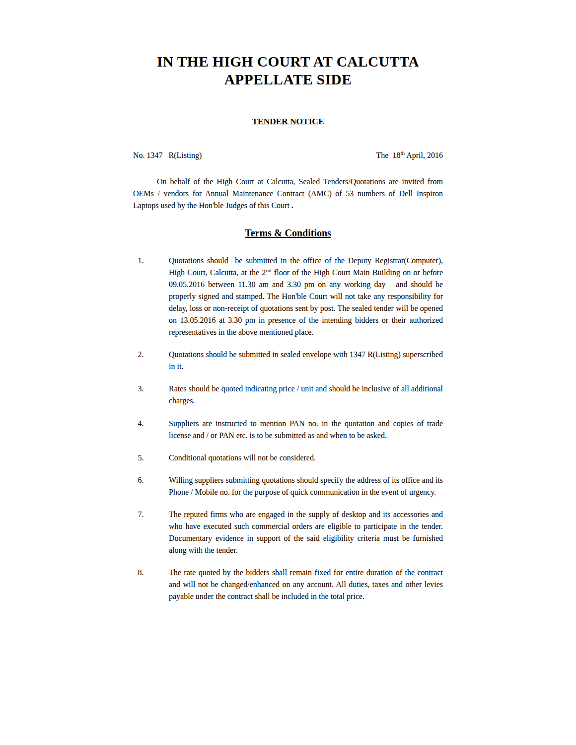IN THE HIGH COURT AT CALCUTTA
APPELLATE SIDE
TENDER NOTICE
No. 1347 R(Listing) The 18th April, 2016
On behalf of the High Court at Calcutta, Sealed Tenders/Quotations are invited from OEMs / vendors for Annual Maintenance Contract (AMC) of 53 numbers of Dell Inspiron Laptops used by the Hon'ble Judges of this Court .
Terms & Conditions
Quotations should be submitted in the office of the Deputy Registrar(Computer), High Court, Calcutta, at the 2nd floor of the High Court Main Building on or before 09.05.2016 between 11.30 am and 3.30 pm on any working day and should be properly signed and stamped. The Hon'ble Court will not take any responsibility for delay, loss or non-receipt of quotations sent by post. The sealed tender will be opened on 13.05.2016 at 3.30 pm in presence of the intending bidders or their authorized representatives in the above mentioned place.
Quotations should be submitted in sealed envelope with 1347 R(Listing) superscribed in it.
Rates should be quoted indicating price / unit and should be inclusive of all additional charges.
Suppliers are instructed to mention PAN no. in the quotation and copies of trade license and / or PAN etc. is to be submitted as and when to be asked.
Conditional quotations will not be considered.
Willing suppliers submitting quotations should specify the address of its office and its Phone / Mobile no. for the purpose of quick communication in the event of urgency.
The reputed firms who are engaged in the supply of desktop and its accessories and who have executed such commercial orders are eligible to participate in the tender. Documentary evidence in support of the said eligibility criteria must be furnished along with the tender.
The rate quoted by the bidders shall remain fixed for entire duration of the contract and will not be changed/enhanced on any account. All duties, taxes and other levies payable under the contract shall be included in the total price.